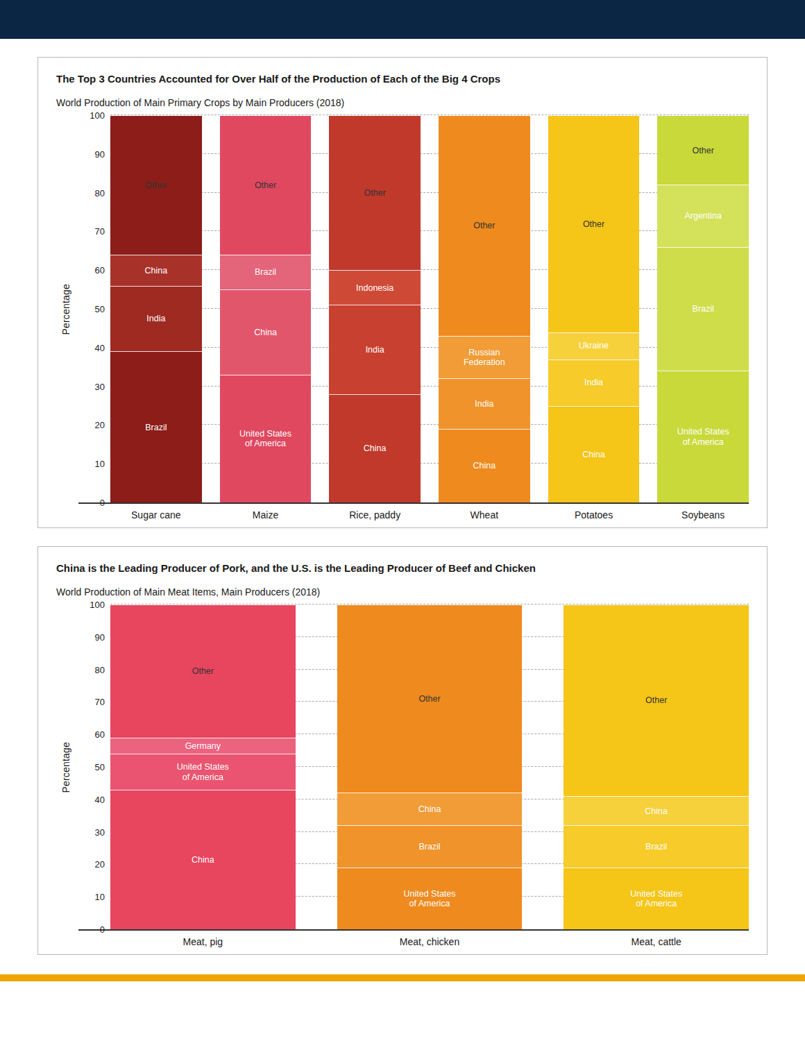The Top 3 Countries Accounted for Over Half of the Production of Each of the Big 4 Crops
World Production of Main Primary Crops by Main Producers (2018)
Percentage
100
90
80
70
60
50
40
30
20
10
0
Other
China
India
Brazil
Other
Brazil
China
United States
of America
Other
Indonesia
India
China
Other
Russian
Federation
India
China
Other
Ukraine
India
China
Other
Argentina
Brazil
United States
of America
Sugar cane
Maize
Rice, paddy
Wheat
Potatoes
Soybeans
China is the Leading Producer of Pork, and the U.S. is the Leading Producer of Beef and Chicken
World Production of Main Meat Items, Main Producers (2018)
Percentage
100
90
80
70
60
50
40
30
20
10
0
Other
Germany
United States
of America
China
Other
China
Brazil
United States
of America
Other
China
Brazil
United States
of America
Meat, pig
Meat, chicken
Meat, cattle